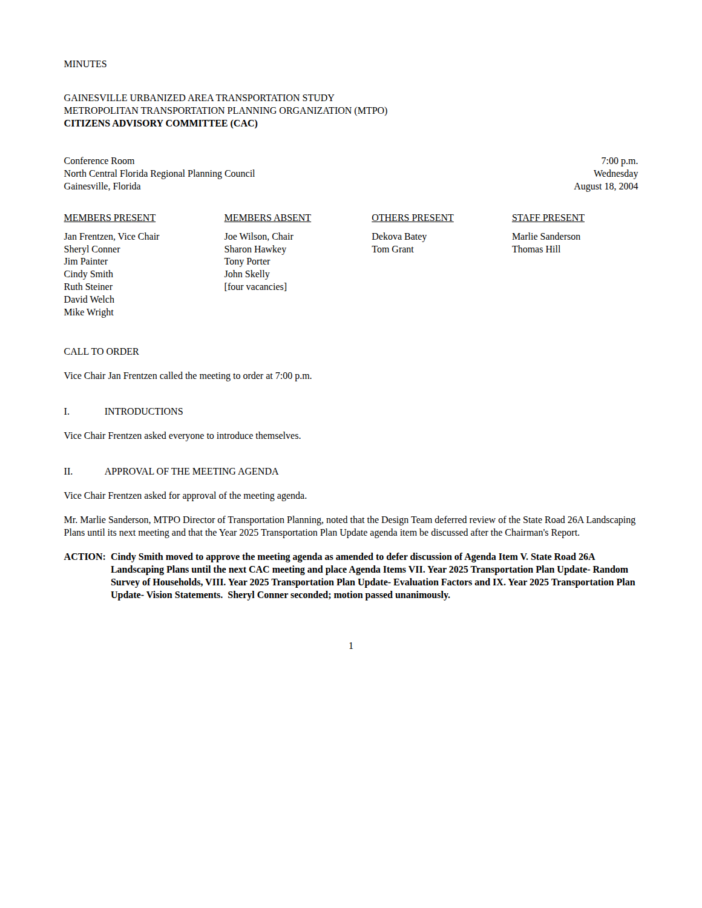MINUTES
GAINESVILLE URBANIZED AREA TRANSPORTATION STUDY
METROPOLITAN TRANSPORTATION PLANNING ORGANIZATION (MTPO)
CITIZENS ADVISORY COMMITTEE (CAC)
| Conference Room | 7:00 p.m. |
| North Central Florida Regional Planning Council | Wednesday |
| Gainesville, Florida | August 18, 2004 |
| MEMBERS PRESENT | MEMBERS ABSENT | OTHERS PRESENT | STAFF PRESENT |
| --- | --- | --- | --- |
| Jan Frentzen, Vice Chair Sheryl Conner Jim Painter Cindy Smith Ruth Steiner David Welch Mike Wright | Joe Wilson, Chair Sharon Hawkey Tony Porter John Skelly [four vacancies] | Dekova Batey Tom Grant | Marlie Sanderson Thomas Hill |
CALL TO ORDER
Vice Chair Jan Frentzen called the meeting to order at 7:00 p.m.
I. INTRODUCTIONS
Vice Chair Frentzen asked everyone to introduce themselves.
II. APPROVAL OF THE MEETING AGENDA
Vice Chair Frentzen asked for approval of the meeting agenda.
Mr. Marlie Sanderson, MTPO Director of Transportation Planning, noted that the Design Team deferred review of the State Road 26A Landscaping Plans until its next meeting and that the Year 2025 Transportation Plan Update agenda item be discussed after the Chairman's Report.
ACTION: Cindy Smith moved to approve the meeting agenda as amended to defer discussion of Agenda Item V. State Road 26A Landscaping Plans until the next CAC meeting and place Agenda Items VII. Year 2025 Transportation Plan Update- Random Survey of Households, VIII. Year 2025 Transportation Plan Update- Evaluation Factors and IX. Year 2025 Transportation Plan Update- Vision Statements. Sheryl Conner seconded; motion passed unanimously.
1